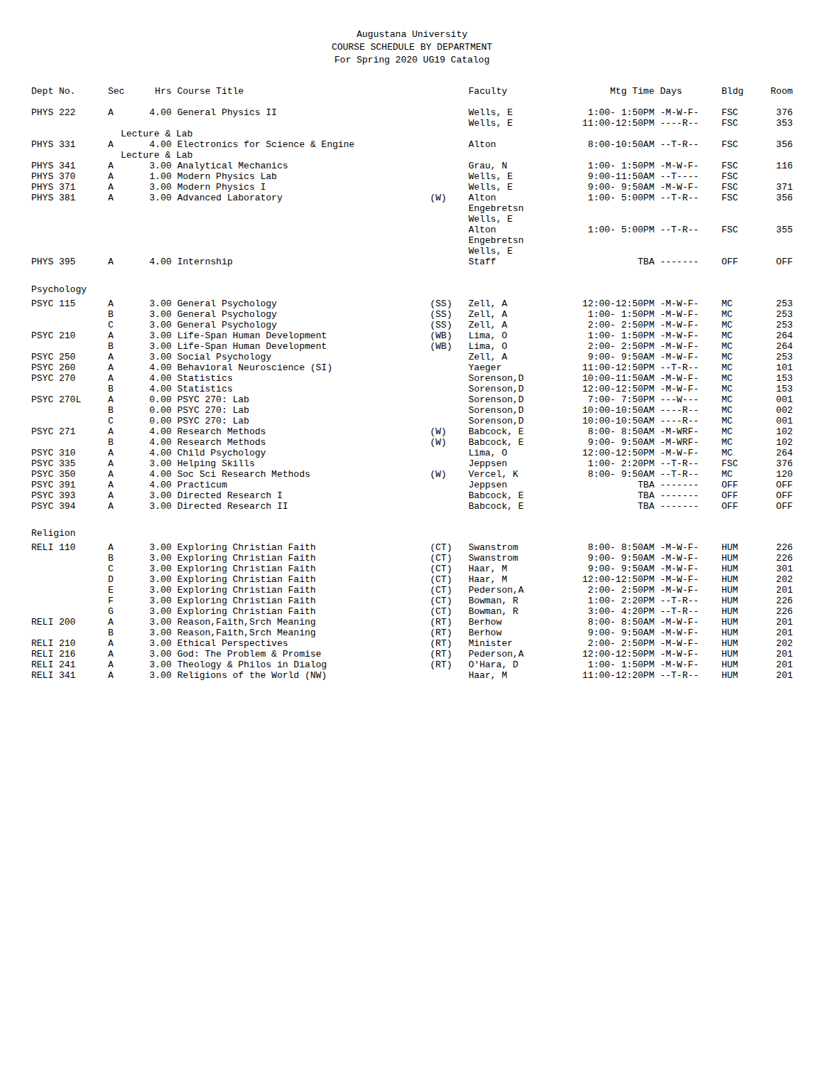Augustana University COURSE SCHEDULE BY DEPARTMENT For Spring 2020 UG19 Catalog
| Dept No. | Sec | Hrs | Course Title | Faculty | Mtg Time | Days | Bldg | Room |
| --- | --- | --- | --- | --- | --- | --- | --- | --- |
| PHYS 222 | A | 4.00 | General Physics II | | Wells, E | 1:00- 1:50PM | -M-W-F- | FSC | 376 |
| | | | | | Wells, E | 11:00-12:50PM | ----R-- | FSC | 353 |
| Lecture & Lab |
| PHYS 331 | A | 4.00 | Electronics for Science & Engine | | Alton | 8:00-10:50AM | --T-R-- | FSC | 356 |
| Lecture & Lab |
| PHYS 341 | A | 3.00 | Analytical Mechanics | | Grau, N | 1:00- 1:50PM | -M-W-F- | FSC | 116 |
| PHYS 370 | A | 1.00 | Modern Physics Lab | | Wells, E | 9:00-11:50AM | --T---- | FSC | |
| PHYS 371 | A | 3.00 | Modern Physics I | | Wells, E | 9:00- 9:50AM | -M-W-F- | FSC | 371 |
| PHYS 381 | A | 3.00 | Advanced Laboratory | (W) | Alton | 1:00- 5:00PM | --T-R-- | FSC | 356 |
| | | | | | Engebretsn | | | | |
| | | | | | Wells, E | | | | |
| | | | | | Alton | 1:00- 5:00PM | --T-R-- | FSC | 355 |
| | | | | | Engebretsn | | | | |
| | | | | | Wells, E | | | | |
| PHYS 395 | A | 4.00 | Internship | | Staff | TBA | ------- | OFF | OFF |
| Psychology |
| PSYC 115 | A | 3.00 | General Psychology | (SS) | Zell, A | 12:00-12:50PM | -M-W-F- | MC | 253 |
| | B | 3.00 | General Psychology | (SS) | Zell, A | 1:00- 1:50PM | -M-W-F- | MC | 253 |
| | C | 3.00 | General Psychology | (SS) | Zell, A | 2:00- 2:50PM | -M-W-F- | MC | 253 |
| PSYC 210 | A | 3.00 | Life-Span Human Development | (WB) | Lima, O | 1:00- 1:50PM | -M-W-F- | MC | 264 |
| | B | 3.00 | Life-Span Human Development | (WB) | Lima, O | 2:00- 2:50PM | -M-W-F- | MC | 264 |
| PSYC 250 | A | 3.00 | Social Psychology | | Zell, A | 9:00- 9:50AM | -M-W-F- | MC | 253 |
| PSYC 260 | A | 4.00 | Behavioral Neuroscience (SI) | | Yaeger | 11:00-12:50PM | --T-R-- | MC | 101 |
| PSYC 270 | A | 4.00 | Statistics | | Sorenson,D | 10:00-11:50AM | -M-W-F- | MC | 153 |
| | B | 4.00 | Statistics | | Sorenson,D | 12:00-12:50PM | -M-W-F- | MC | 153 |
| PSYC 270L | A | 0.00 | PSYC 270: Lab | | Sorenson,D | 7:00- 7:50PM | ---W--- | MC | 001 |
| | B | 0.00 | PSYC 270: Lab | | Sorenson,D | 10:00-10:50AM | ----R-- | MC | 002 |
| | C | 0.00 | PSYC 270: Lab | | Sorenson,D | 10:00-10:50AM | ----R-- | MC | 001 |
| PSYC 271 | A | 4.00 | Research Methods | (W) | Babcock, E | 8:00- 8:50AM | -M-WRF- | MC | 102 |
| | B | 4.00 | Research Methods | (W) | Babcock, E | 9:00- 9:50AM | -M-WRF- | MC | 102 |
| PSYC 310 | A | 4.00 | Child Psychology | | Lima, O | 12:00-12:50PM | -M-W-F- | MC | 264 |
| PSYC 335 | A | 3.00 | Helping Skills | | Jeppsen | 1:00- 2:20PM | --T-R-- | FSC | 376 |
| PSYC 350 | A | 4.00 | Soc Sci Research Methods | (W) | Vercel, K | 8:00- 9:50AM | --T-R-- | MC | 120 |
| PSYC 391 | A | 4.00 | Practicum | | Jeppsen | TBA | ------- | OFF | OFF |
| PSYC 393 | A | 3.00 | Directed Research I | | Babcock, E | TBA | ------- | OFF | OFF |
| PSYC 394 | A | 3.00 | Directed Research II | | Babcock, E | TBA | ------- | OFF | OFF |
| Religion |
| RELI 110 | A | 3.00 | Exploring Christian Faith | (CT) | Swanstrom | 8:00- 8:50AM | -M-W-F- | HUM | 226 |
| | B | 3.00 | Exploring Christian Faith | (CT) | Swanstrom | 9:00- 9:50AM | -M-W-F- | HUM | 226 |
| | C | 3.00 | Exploring Christian Faith | (CT) | Haar, M | 9:00- 9:50AM | -M-W-F- | HUM | 301 |
| | D | 3.00 | Exploring Christian Faith | (CT) | Haar, M | 12:00-12:50PM | -M-W-F- | HUM | 202 |
| | E | 3.00 | Exploring Christian Faith | (CT) | Pederson,A | 2:00- 2:50PM | -M-W-F- | HUM | 201 |
| | F | 3.00 | Exploring Christian Faith | (CT) | Bowman, R | 1:00- 2:20PM | --T-R-- | HUM | 226 |
| | G | 3.00 | Exploring Christian Faith | (CT) | Bowman, R | 3:00- 4:20PM | --T-R-- | HUM | 226 |
| RELI 200 | A | 3.00 | Reason,Faith,Srch Meaning | (RT) | Berhow | 8:00- 8:50AM | -M-W-F- | HUM | 201 |
| | B | 3.00 | Reason,Faith,Srch Meaning | (RT) | Berhow | 9:00- 9:50AM | -M-W-F- | HUM | 201 |
| RELI 210 | A | 3.00 | Ethical Perspectives | (RT) | Minister | 2:00- 2:50PM | -M-W-F- | HUM | 202 |
| RELI 216 | A | 3.00 | God: The Problem & Promise | (RT) | Pederson,A | 12:00-12:50PM | -M-W-F- | HUM | 201 |
| RELI 241 | A | 3.00 | Theology & Philos in Dialog | (RT) | O'Hara, D | 1:00- 1:50PM | -M-W-F- | HUM | 201 |
| RELI 341 | A | 3.00 | Religions of the World (NW) | | Haar, M | 11:00-12:20PM | --T-R-- | HUM | 201 |